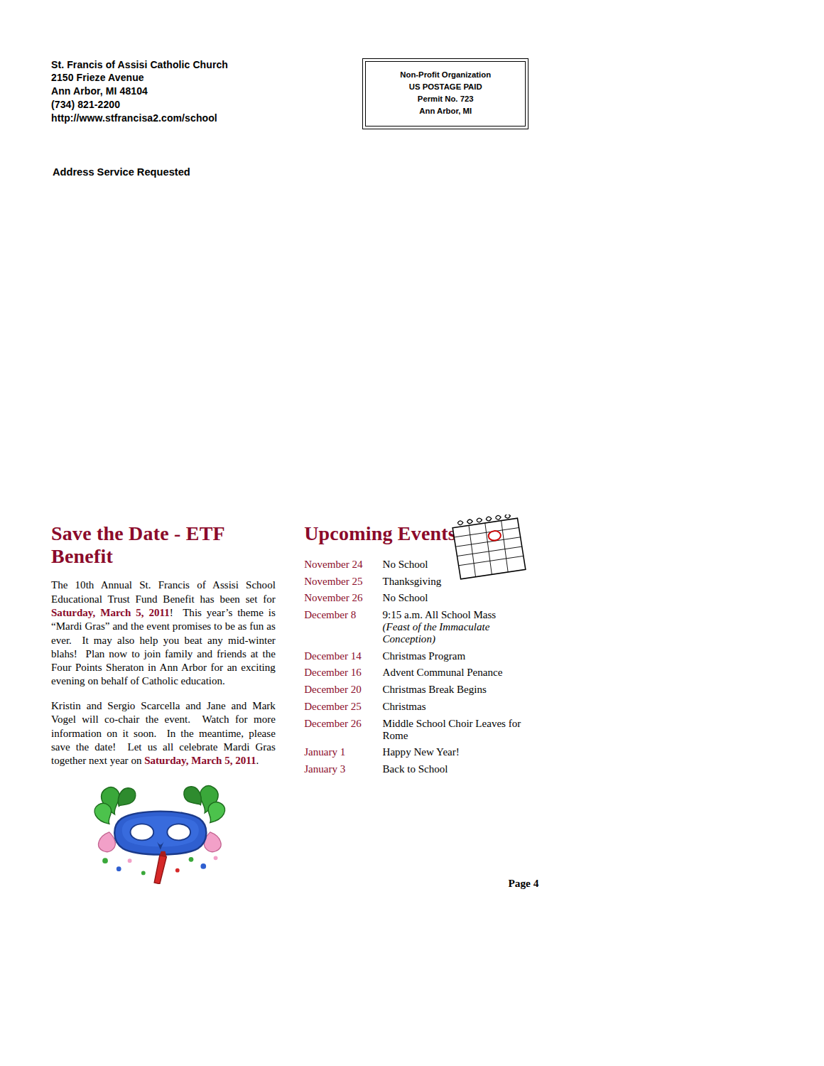St. Francis of Assisi Catholic Church
2150 Frieze Avenue
Ann Arbor, MI 48104
(734) 821-2200
http://www.stfrancisa2.com/school
Non-Profit Organization
US POSTAGE PAID
Permit No. 723
Ann Arbor, MI
Address Service Requested
Save the Date - ETF Benefit
The 10th Annual St. Francis of Assisi School Educational Trust Fund Benefit has been set for Saturday, March 5, 2011! This year’s theme is “Mardi Gras” and the event promises to be as fun as ever. It may also help you beat any mid-winter blahs! Plan now to join family and friends at the Four Points Sheraton in Ann Arbor for an exciting evening on behalf of Catholic education.
Kristin and Sergio Scarcella and Jane and Mark Vogel will co-chair the event. Watch for more information on it soon. In the meantime, please save the date! Let us all celebrate Mardi Gras together next year on Saturday, March 5, 2011.
Upcoming Events
| November 24 | No School |
| November 25 | Thanksgiving |
| November 26 | No School |
| December 8 | 9:15 a.m. All School Mass (Feast of the Immaculate Conception) |
| December 14 | Christmas Program |
| December 16 | Advent Communal Penance |
| December 20 | Christmas Break Begins |
| December 25 | Christmas |
| December 26 | Middle School Choir Leaves for Rome |
| January 1 | Happy New Year! |
| January 3 | Back to School |
Page 4